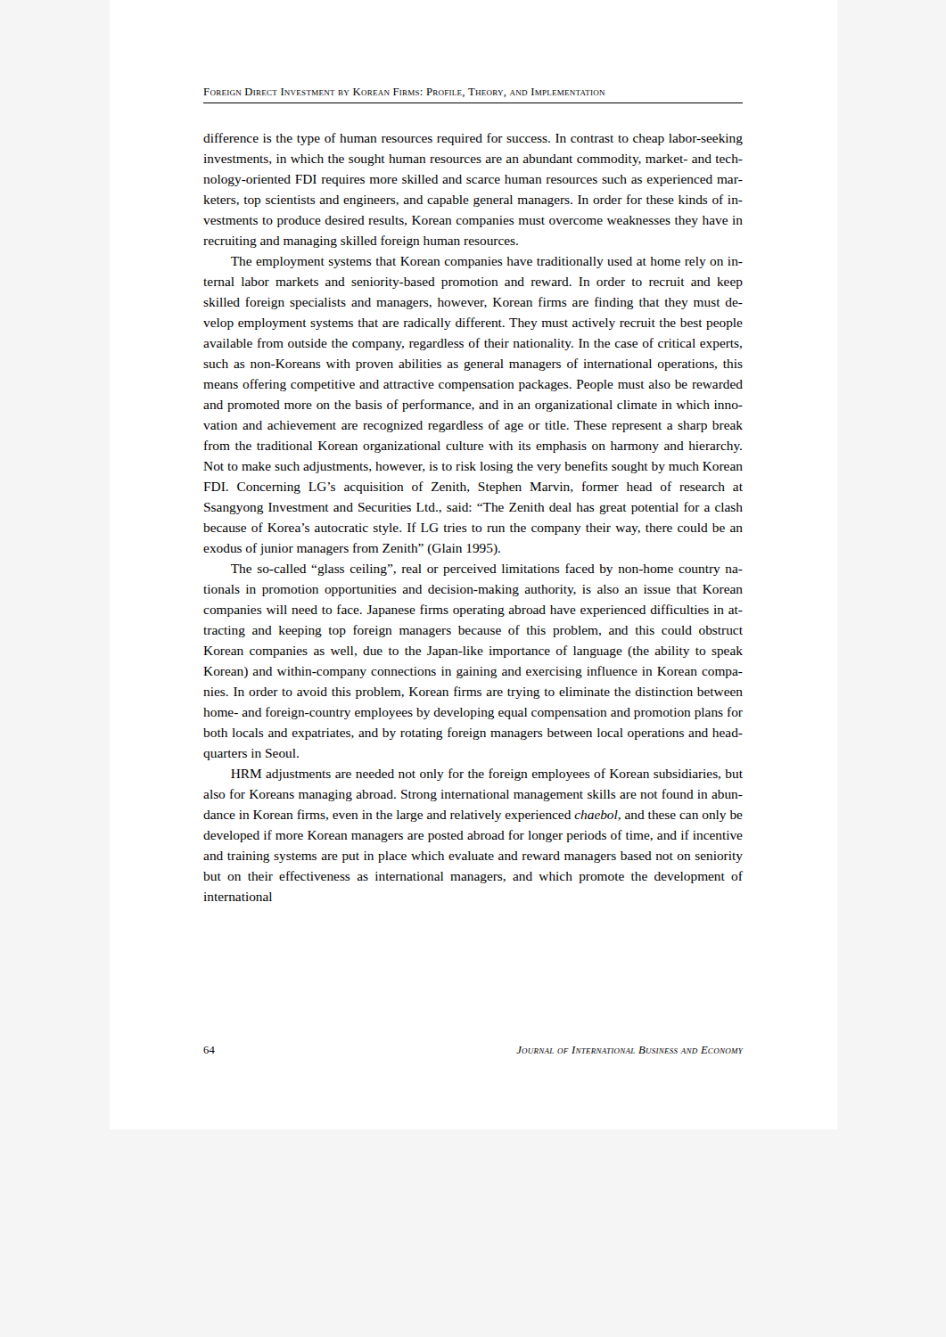Foreign Direct Investment by Korean Firms: Profile, Theory, and Implementation
difference is the type of human resources required for success. In contrast to cheap labor-seeking investments, in which the sought human resources are an abundant commodity, market- and technology-oriented FDI requires more skilled and scarce human resources such as experienced marketers, top scientists and engineers, and capable general managers. In order for these kinds of investments to produce desired results, Korean companies must overcome weaknesses they have in recruiting and managing skilled foreign human resources.
The employment systems that Korean companies have traditionally used at home rely on internal labor markets and seniority-based promotion and reward. In order to recruit and keep skilled foreign specialists and managers, however, Korean firms are finding that they must develop employment systems that are radically different. They must actively recruit the best people available from outside the company, regardless of their nationality. In the case of critical experts, such as non-Koreans with proven abilities as general managers of international operations, this means offering competitive and attractive compensation packages. People must also be rewarded and promoted more on the basis of performance, and in an organizational climate in which innovation and achievement are recognized regardless of age or title. These represent a sharp break from the traditional Korean organizational culture with its emphasis on harmony and hierarchy. Not to make such adjustments, however, is to risk losing the very benefits sought by much Korean FDI. Concerning LG’s acquisition of Zenith, Stephen Marvin, former head of research at Ssangyong Investment and Securities Ltd., said: “The Zenith deal has great potential for a clash because of Korea’s autocratic style. If LG tries to run the company their way, there could be an exodus of junior managers from Zenith” (Glain 1995).
The so-called “glass ceiling”, real or perceived limitations faced by non-home country nationals in promotion opportunities and decision-making authority, is also an issue that Korean companies will need to face. Japanese firms operating abroad have experienced difficulties in attracting and keeping top foreign managers because of this problem, and this could obstruct Korean companies as well, due to the Japan-like importance of language (the ability to speak Korean) and within-company connections in gaining and exercising influence in Korean companies. In order to avoid this problem, Korean firms are trying to eliminate the distinction between home- and foreign-country employees by developing equal compensation and promotion plans for both locals and expatriates, and by rotating foreign managers between local operations and headquarters in Seoul.
HRM adjustments are needed not only for the foreign employees of Korean subsidiaries, but also for Koreans managing abroad. Strong international management skills are not found in abundance in Korean firms, even in the large and relatively experienced chaebol, and these can only be developed if more Korean managers are posted abroad for longer periods of time, and if incentive and training systems are put in place which evaluate and reward managers based not on seniority but on their effectiveness as international managers, and which promote the development of international
64 Journal of International Business and Economy